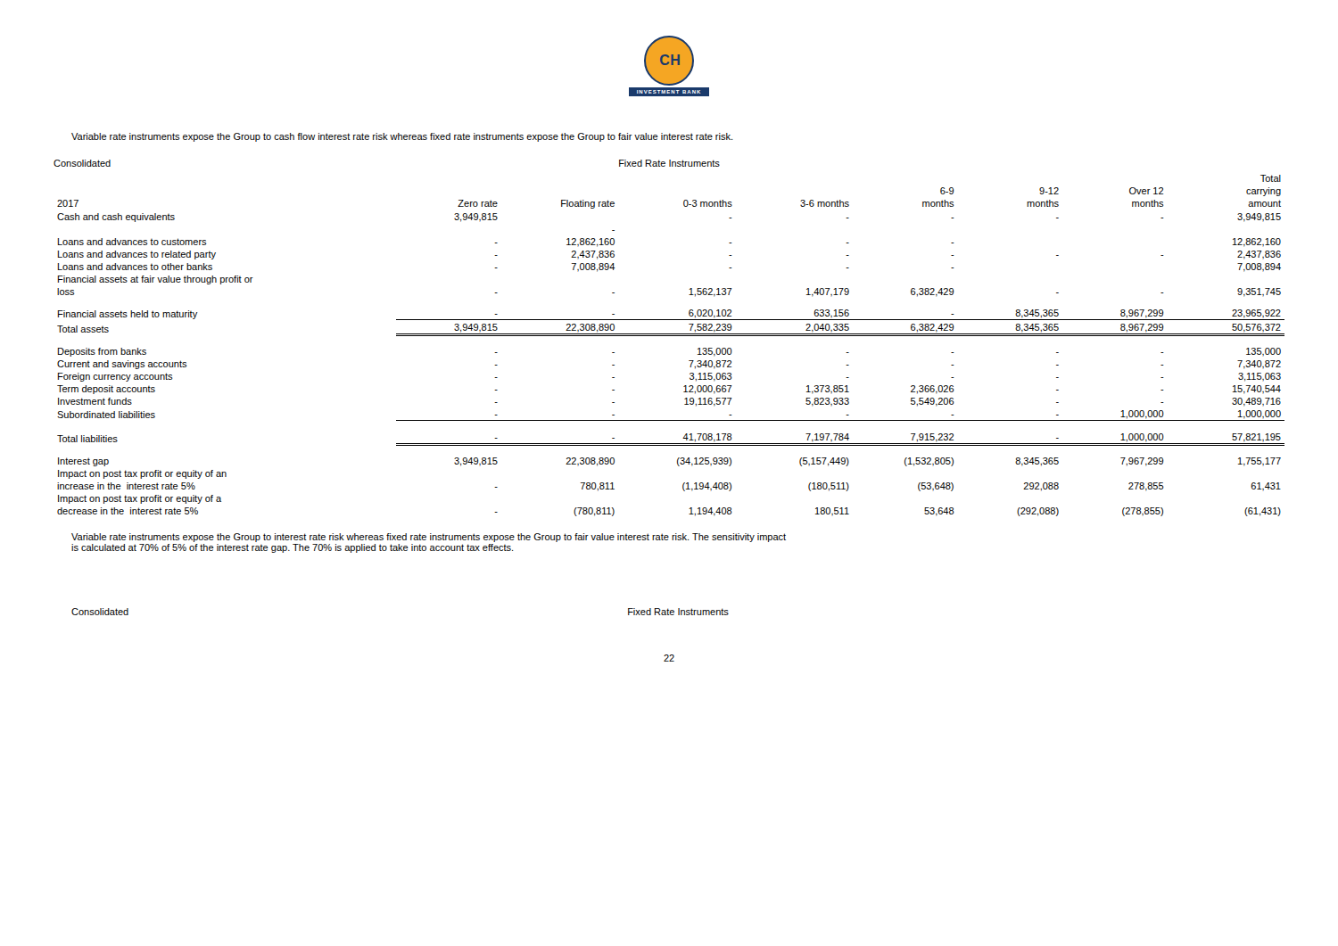C H
INVESTMENT BANK
Variable rate instruments expose the Group to cash flow interest rate risk whereas fixed rate instruments expose the Group to fair value interest rate risk.
Consolidated
Fixed Rate Instruments
| | | | | | | | | Total |
| --- | --- | --- | --- | --- | --- | --- | --- | --- |
| | | | | | 6-9 | 9-12 | Over 12 | carrying |
| 2017 | Zero rate | Floating rate | 0-3 months | 3-6 months | months | months | months | amount |
| Cash and cash equivalents | 3,949,815 | | - | - | - | - | - | 3,949,815 |
| | | - | | | | | | |
| Loans and advances to customers | - | 12,862,160 | - | - | - | | | 12,862,160 |
| Loans and advances to related party | - | 2,437,836 | - | - | - | - | - | 2,437,836 |
| Loans and advances to other banks | - | 7,008,894 | - | - | - | | | 7,008,894 |
| Financial assets at fair value through profit or | | | | | | | | |
| loss | - | - | 1,562,137 | 1,407,179 | 6,382,429 | - | - | 9,351,745 |
| Financial assets held to maturity | - | - | 6,020,102 | 633,156 | - | 8,345,365 | 8,967,299 | 23,965,922 |
| Total assets | 3,949,815 | 22,308,890 | 7,582,239 | 2,040,335 | 6,382,429 | 8,345,365 | 8,967,299 | 50,576,372 |
| Deposits from banks | - | - | 135,000 | - | - | - | - | 135,000 |
| Current and savings accounts | - | - | 7,340,872 | - | - | - | - | 7,340,872 |
| Foreign currency accounts | - | - | 3,115,063 | - | - | - | - | 3,115,063 |
| Term deposit accounts | - | - | 12,000,667 | 1,373,851 | 2,366,026 | - | - | 15,740,544 |
| Investment funds | - | - | 19,116,577 | 5,823,933 | 5,549,206 | - | - | 30,489,716 |
| Subordinated liabilities | - | - | - | - | - | - | 1,000,000 | 1,000,000 |
| Total liabilities | - | - | 41,708,178 | 7,197,784 | 7,915,232 | - | 1,000,000 | 57,821,195 |
| Interest gap | 3,949,815 | 22,308,890 | (34,125,939) | (5,157,449) | (1,532,805) | 8,345,365 | 7,967,299 | 1,755,177 |
| Impact on post tax profit or equity of an | | | | | | | | |
| increase in the interest rate 5% | - | 780,811 | (1,194,408) | (180,511) | (53,648) | 292,088 | 278,855 | 61,431 |
| Impact on post tax profit or equity of a | | | | | | | | |
| decrease in the interest rate 5% | - | (780,811) | 1,194,408 | 180,511 | 53,648 | (292,088) | (278,855) | (61,431) |
Variable rate instruments expose the Group to interest rate risk whereas fixed rate instruments expose the Group to fair value interest rate risk. The sensitivity impact
is calculated at 70% of 5% of the interest rate gap. The 70% is applied to take into account tax effects.
Consolidated
Fixed Rate Instruments
22